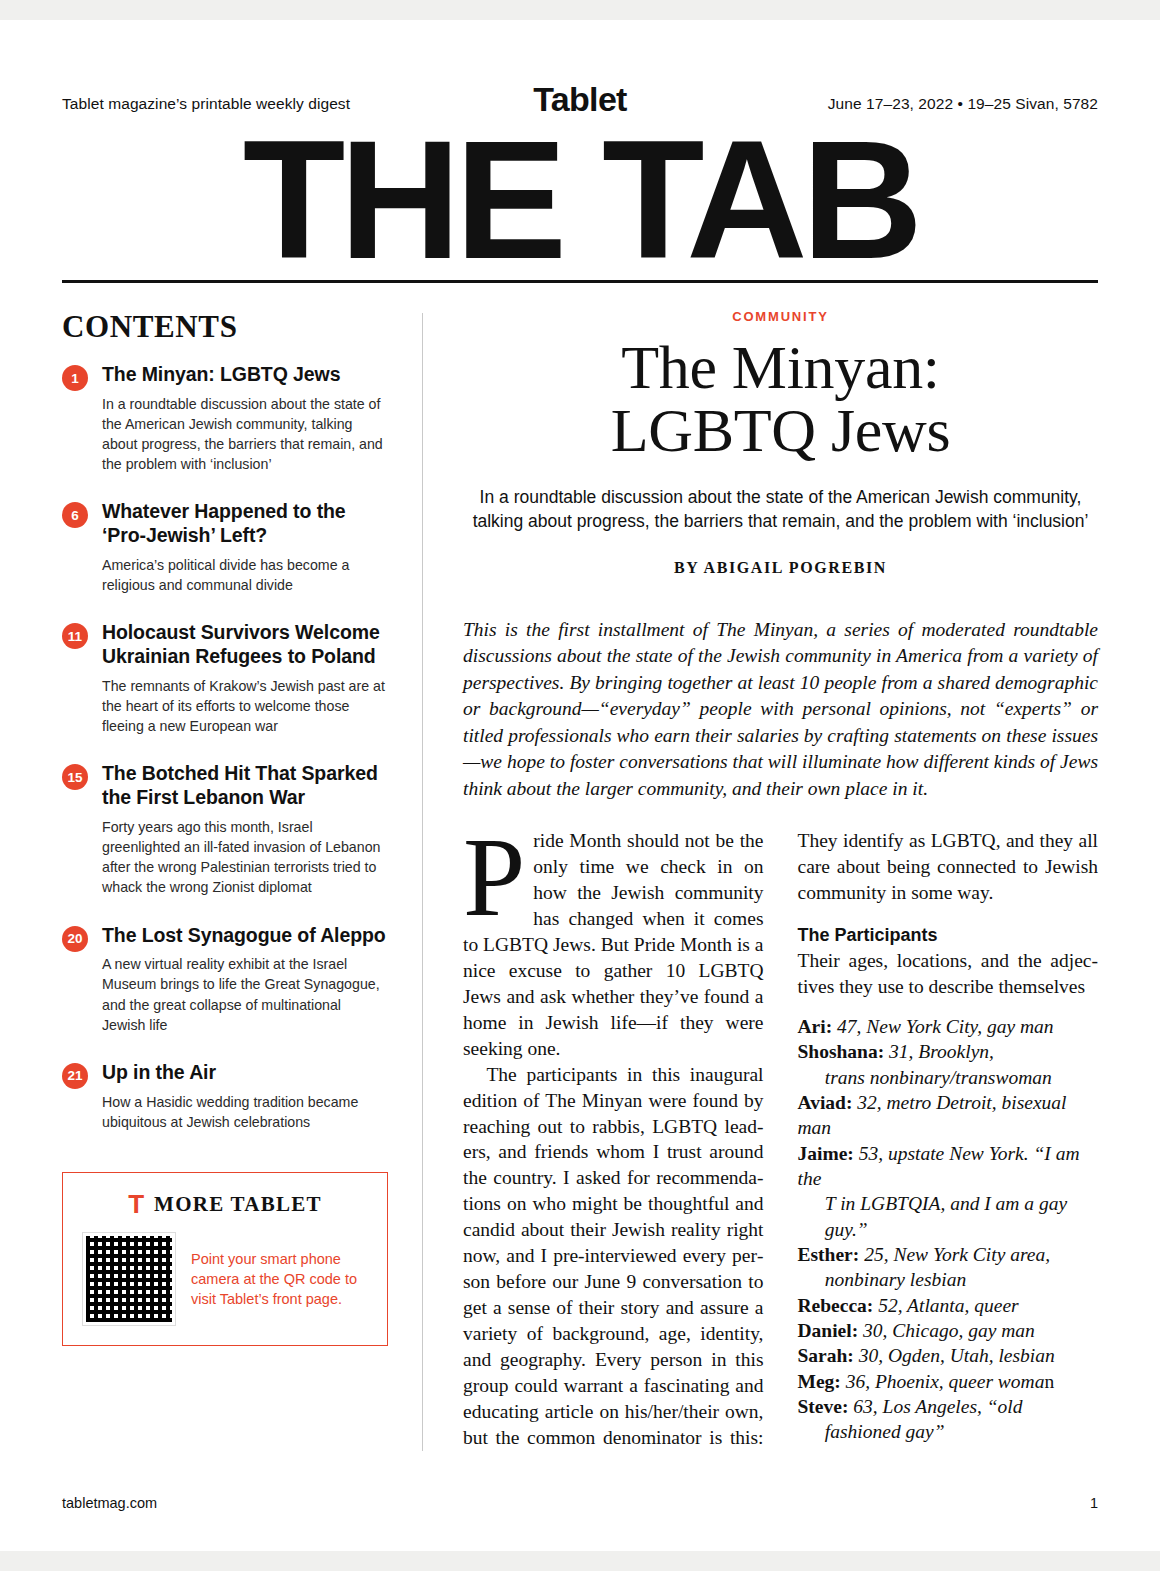Tablet magazine’s printable weekly digest
Tablet
June 17–23, 2022 • 19–25 Sivan, 5782
THE TAB
CONTENTS
1
The Minyan: LGBTQ Jews
In a roundtable discussion about the state of the American Jewish community, talking about progress, the barriers that remain, and the problem with ‘inclusion’
6
Whatever Happened to the ‘Pro-Jewish’ Left?
America’s political divide has become a religious and communal divide
11
Holocaust Survivors Welcome Ukrainian Refugees to Poland
The remnants of Krakow’s Jewish past are at the heart of its efforts to welcome those fleeing a new European war
15
The Botched Hit That Sparked the First Lebanon War
Forty years ago this month, Israel greenlighted an ill-fated invasion of Lebanon after the wrong Palestinian terrorists tried to whack the wrong Zionist diplomat
20
The Lost Synagogue of Aleppo
A new virtual reality exhibit at the Israel Museum brings to life the Great Synagogue, and the great collapse of multinational Jewish life
21
Up in the Air
How a Hasidic wedding tradition became ubiquitous at Jewish celebrations
T MORE TABLET
Point your smart phone camera at the QR code to visit Tablet’s front page.
COMMUNITY
The Minyan:
LGBTQ Jews
In a roundtable discussion about the state of the American Jewish community, talking about progress, the barriers that remain, and the problem with ‘inclusion’
BY ABIGAIL POGREBIN
This is the first installment of The Minyan, a series of moderated roundtable discussions about the state of the Jewish community in America from a variety of perspectives. By bringing together at least 10 people from a shared demographic or background—“everyday” people with personal opinions, not “experts” or titled professionals who earn their salaries by crafting statements on these issues—we hope to foster conversations that will illuminate how different kinds of Jews think about the larger community, and their own place in it.
Pride Month should not be the only time we check in on how the Jewish community has changed when it comes to LGBTQ Jews. But Pride Month is a nice excuse to gather 10 LGBTQ Jews and ask whether they’ve found a home in Jewish life—if they were seeking one.
The participants in this inaugural edition of The Minyan were found by reaching out to rabbis, LGBTQ leaders, and friends whom I trust around the country. I asked for recommendations on who might be thoughtful and candid about their Jewish reality right now, and I pre-interviewed every person before our June 9 conversation to get a sense of their story and assure a variety of background, age, identity, and geography. Every person in this group could warrant a fascinating and educating article on his/her/their own, but the common denominator is this: They identify as LGBTQ, and they all care about being connected to Jewish community in some way.
The Participants
Their ages, locations, and the adjectives they use to describe themselves
Ari: 47, New York City, gay man
Shoshana: 31, Brooklyn,
trans nonbinary/transwoman Aviad: 32, metro Detroit, bisexual man
Jaime: 53, upstate New York. “I am the
T in LGBTQIA, and I am a gay guy.” Esther: 25, New York City area,
nonbinary lesbian Rebecca: 52, Atlanta, queer
Daniel: 30, Chicago, gay man
Sarah: 30, Ogden, Utah, lesbian
Meg: 36, Phoenix, queer woman
Steve: 63, Los Angeles, “old
fashioned gay”
tabletmag.com
1